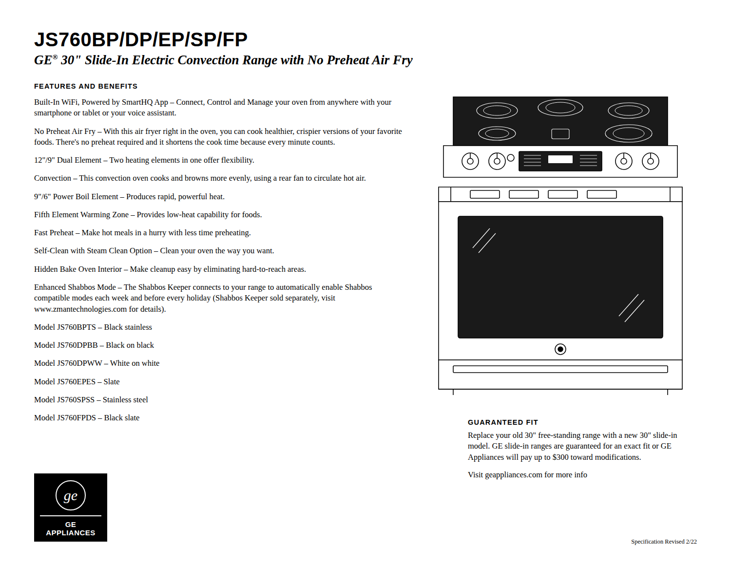JS760BP/DP/EP/SP/FP
GE® 30" Slide-In Electric Convection Range with No Preheat Air Fry
FEATURES AND BENEFITS
Built-In WiFi, Powered by SmartHQ App – Connect, Control and Manage your oven from anywhere with your smartphone or tablet or your voice assistant.
No Preheat Air Fry – With this air fryer right in the oven, you can cook healthier, crispier versions of your favorite foods. There's no preheat required and it shortens the cook time because every minute counts.
12"/9" Dual Element – Two heating elements in one offer flexibility.
Convection – This convection oven cooks and browns more evenly, using a rear fan to circulate hot air.
9"/6" Power Boil Element – Produces rapid, powerful heat.
Fifth Element Warming Zone – Provides low-heat capability for foods.
Fast Preheat – Make hot meals in a hurry with less time preheating.
Self-Clean with Steam Clean Option – Clean your oven the way you want.
Hidden Bake Oven Interior – Make cleanup easy by eliminating hard-to-reach areas.
Enhanced Shabbos Mode – The Shabbos Keeper connects to your range to automatically enable Shabbos compatible modes each week and before every holiday (Shabbos Keeper sold separately, visit www.zmantechnologies.com for details).
Model JS760BPTS – Black stainless
Model JS760DPBB – Black on black
Model JS760DPWW – White on white
Model JS760EPES – Slate
Model JS760SPSS – Stainless steel
Model JS760FPDS – Black slate
GUARANTEED FIT
Replace your old 30" free-standing range with a new 30" slide-in model. GE slide-in ranges are guaranteed for an exact fit or GE Appliances will pay up to $300 toward modifications.
Visit geappliances.com for more info
ge
GE APPLIANCES
Specification Revised 2/22